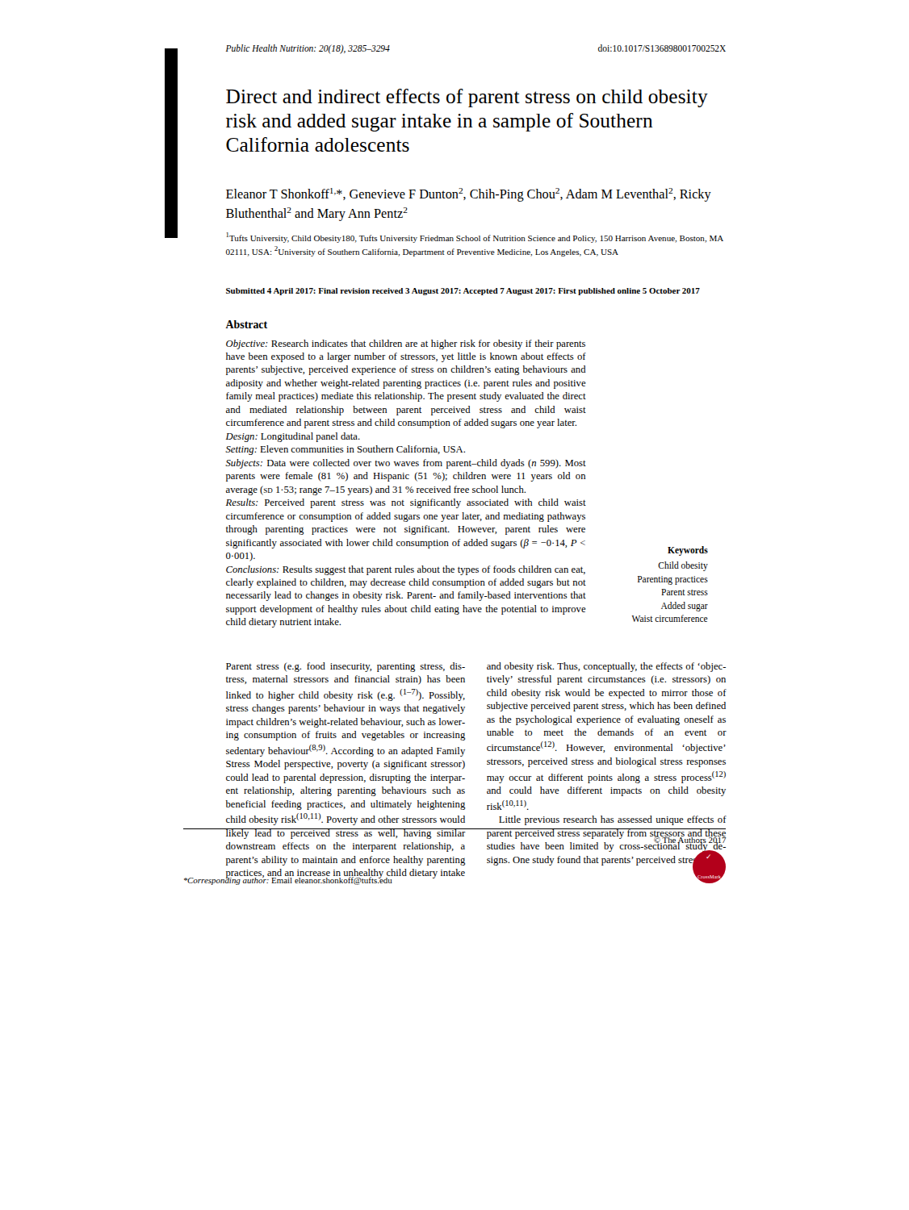Public Health Nutrition: 20(18), 3285–3294 doi:10.1017/S136898001700252X
Direct and indirect effects of parent stress on child obesity risk and added sugar intake in a sample of Southern California adolescents
Eleanor T Shonkoff1,*, Genevieve F Dunton2, Chih-Ping Chou2, Adam M Leventhal2, Ricky Bluthenthal2 and Mary Ann Pentz2
1Tufts University, Child Obesity180, Tufts University Friedman School of Nutrition Science and Policy, 150 Harrison Avenue, Boston, MA 02111, USA: 2University of Southern California, Department of Preventive Medicine, Los Angeles, CA, USA
Submitted 4 April 2017: Final revision received 3 August 2017: Accepted 7 August 2017: First published online 5 October 2017
Abstract
Objective: Research indicates that children are at higher risk for obesity if their parents have been exposed to a larger number of stressors, yet little is known about effects of parents’ subjective, perceived experience of stress on children’s eating behaviours and adiposity and whether weight-related parenting practices (i.e. parent rules and positive family meal practices) mediate this relationship. The present study evaluated the direct and mediated relationship between parent perceived stress and child waist circumference and parent stress and child consumption of added sugars one year later.
Design: Longitudinal panel data.
Setting: Eleven communities in Southern California, USA.
Subjects: Data were collected over two waves from parent–child dyads (n 599). Most parents were female (81 %) and Hispanic (51 %); children were 11 years old on average (sd 1·53; range 7–15 years) and 31 % received free school lunch.
Results: Perceived parent stress was not significantly associated with child waist circumference or consumption of added sugars one year later, and mediating pathways through parenting practices were not significant. However, parent rules were significantly associated with lower child consumption of added sugars (β = −0·14, P < 0·001).
Conclusions: Results suggest that parent rules about the types of foods children can eat, clearly explained to children, may decrease child consumption of added sugars but not necessarily lead to changes in obesity risk. Parent- and family-based interventions that support development of healthy rules about child eating have the potential to improve child dietary nutrient intake.
Keywords
Child obesity
Parenting practices
Parent stress
Added sugar
Waist circumference
Parent stress (e.g. food insecurity, parenting stress, distress, maternal stressors and financial strain) has been linked to higher child obesity risk (e.g. (1–7)). Possibly, stress changes parents’ behaviour in ways that negatively impact children’s weight-related behaviour, such as lowering consumption of fruits and vegetables or increasing sedentary behaviour(8,9). According to an adapted Family Stress Model perspective, poverty (a significant stressor) could lead to parental depression, disrupting the interparent relationship, altering parenting behaviours such as beneficial feeding practices, and ultimately heightening child obesity risk(10,11). Poverty and other stressors would likely lead to perceived stress as well, having similar downstream effects on the interparent relationship, a parent’s ability to maintain and enforce healthy parenting practices, and an increase in unhealthy child dietary intake and obesity risk. Thus, conceptually, the effects of ‘objectively’ stressful parent circumstances (i.e. stressors) on child obesity risk would be expected to mirror those of subjective perceived parent stress, which has been defined as the psychological experience of evaluating oneself as unable to meet the demands of an event or circumstance(12). However, environmental ‘objective’ stressors, perceived stress and biological stress responses may occur at different points along a stress process(12) and could have different impacts on child obesity risk(10,11).
Little previous research has assessed unique effects of parent perceived stress separately from stressors and these studies have been limited by cross-sectional study designs. One study found that parents’ perceived stress was
*Corresponding author: Email eleanor.shonkoff@tufts.edu
© The Authors 2017
CrossMark